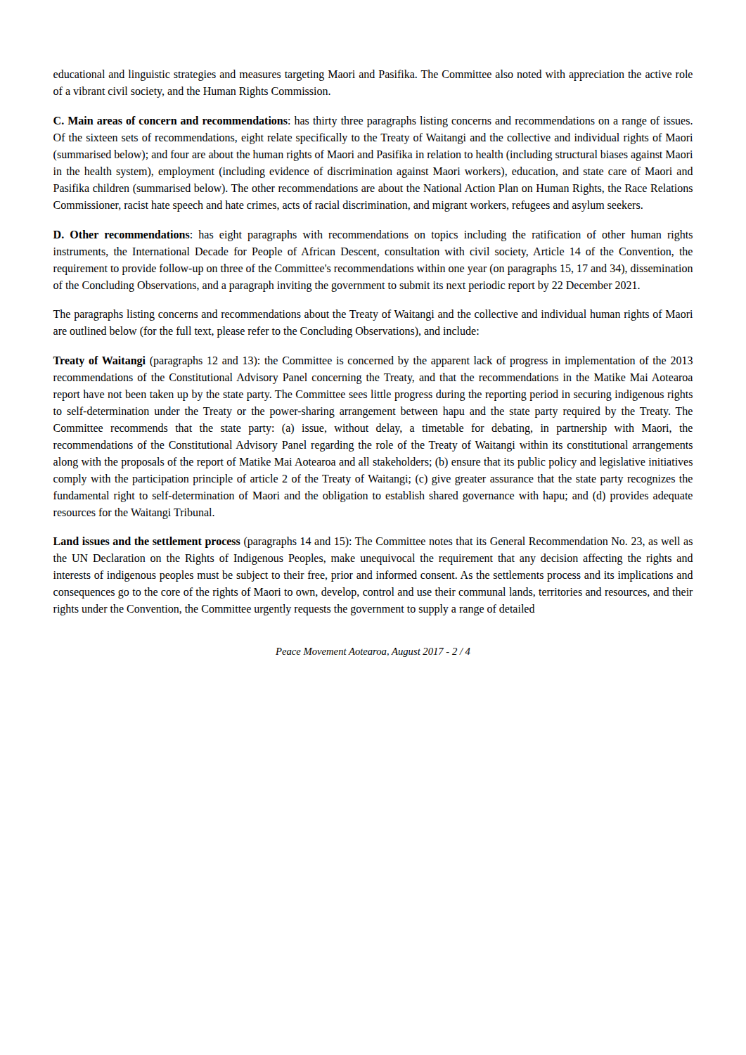educational and linguistic strategies and measures targeting Maori and Pasifika. The Committee also noted with appreciation the active role of a vibrant civil society, and the Human Rights Commission.
C. Main areas of concern and recommendations: has thirty three paragraphs listing concerns and recommendations on a range of issues. Of the sixteen sets of recommendations, eight relate specifically to the Treaty of Waitangi and the collective and individual rights of Maori (summarised below); and four are about the human rights of Maori and Pasifika in relation to health (including structural biases against Maori in the health system), employment (including evidence of discrimination against Maori workers), education, and state care of Maori and Pasifika children (summarised below). The other recommendations are about the National Action Plan on Human Rights, the Race Relations Commissioner, racist hate speech and hate crimes, acts of racial discrimination, and migrant workers, refugees and asylum seekers.
D. Other recommendations: has eight paragraphs with recommendations on topics including the ratification of other human rights instruments, the International Decade for People of African Descent, consultation with civil society, Article 14 of the Convention, the requirement to provide follow-up on three of the Committee's recommendations within one year (on paragraphs 15, 17 and 34), dissemination of the Concluding Observations, and a paragraph inviting the government to submit its next periodic report by 22 December 2021.
The paragraphs listing concerns and recommendations about the Treaty of Waitangi and the collective and individual human rights of Maori are outlined below (for the full text, please refer to the Concluding Observations), and include:
Treaty of Waitangi (paragraphs 12 and 13): the Committee is concerned by the apparent lack of progress in implementation of the 2013 recommendations of the Constitutional Advisory Panel concerning the Treaty, and that the recommendations in the Matike Mai Aotearoa report have not been taken up by the state party. The Committee sees little progress during the reporting period in securing indigenous rights to self-determination under the Treaty or the power-sharing arrangement between hapu and the state party required by the Treaty. The Committee recommends that the state party: (a) issue, without delay, a timetable for debating, in partnership with Maori, the recommendations of the Constitutional Advisory Panel regarding the role of the Treaty of Waitangi within its constitutional arrangements along with the proposals of the report of Matike Mai Aotearoa and all stakeholders; (b) ensure that its public policy and legislative initiatives comply with the participation principle of article 2 of the Treaty of Waitangi; (c) give greater assurance that the state party recognizes the fundamental right to self-determination of Maori and the obligation to establish shared governance with hapu; and (d) provides adequate resources for the Waitangi Tribunal.
Land issues and the settlement process (paragraphs 14 and 15): The Committee notes that its General Recommendation No. 23, as well as the UN Declaration on the Rights of Indigenous Peoples, make unequivocal the requirement that any decision affecting the rights and interests of indigenous peoples must be subject to their free, prior and informed consent. As the settlements process and its implications and consequences go to the core of the rights of Maori to own, develop, control and use their communal lands, territories and resources, and their rights under the Convention, the Committee urgently requests the government to supply a range of detailed
Peace Movement Aotearoa, August 2017 - 2 / 4